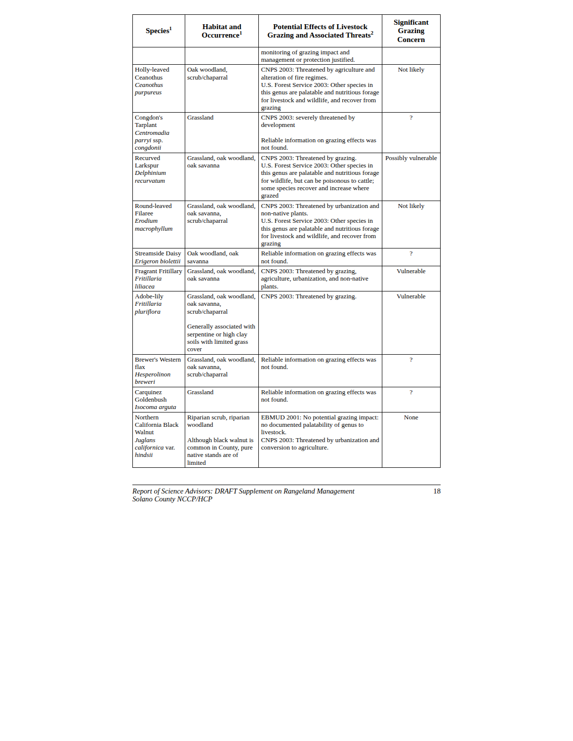| Species 1 | Habitat and Occurrence 1 | Potential Effects of Livestock Grazing and Associated Threats 2 | Significant Grazing Concern |
| --- | --- | --- | --- |
| | | monitoring of grazing impact and management or protection justified. | |
| Holly-leaved Ceanothus Ceanothus purpureus | Oak woodland, scrub/chaparral | CNPS 2003: Threatened by agriculture and alteration of fire regimes. U.S. Forest Service 2003: Other species in this genus are palatable and nutritious forage for livestock and wildlife, and recover from grazing | Not likely |
| Congdon's Tarplant Centromadia parryi ssp. congdonii | Grassland | CNPS 2003: severely threatened by development Reliable information on grazing effects was not found. | ? |
| Recurved Larkspur Delphinium recurvatum | Grassland, oak woodland, oak savanna | CNPS 2003: Threatened by grazing. U.S. Forest Service 2003: Other species in this genus are palatable and nutritious forage for wildlife, but can be poisonous to cattle; some species recover and increase where grazed | Possibly vulnerable |
| Round-leaved Filaree Erodium macrophyllum | Grassland, oak woodland, oak savanna, scrub/chaparral | CNPS 2003: Threatened by urbanization and non-native plants. U.S. Forest Service 2003: Other species in this genus are palatable and nutritious forage for livestock and wildlife, and recover from grazing | Not likely |
| Streamside Daisy Erigeron biolettii | Oak woodland, oak savanna | Reliable information on grazing effects was not found. | ? |
| Fragrant Fritillary Fritillaria liliacea | Grassland, oak woodland, oak savanna | CNPS 2003: Threatened by grazing, agriculture, urbanization, and non-native plants. | Vulnerable |
| Adobe-lily Fritillaria pluriflora | Grassland, oak woodland, oak savanna, scrub/chaparral Generally associated with serpentine or high clay soils with limited grass cover | CNPS 2003: Threatened by grazing. | Vulnerable |
| Brewer's Western flax Hesperolinon breweri | Grassland, oak woodland, oak savanna, scrub/chaparral | Reliable information on grazing effects was not found. | ? |
| Carquinez Goldenbush Isocoma arguta | Grassland | Reliable information on grazing effects was not found. | ? |
| Northern California Black Walnut Juglans californica var. hindsii | Riparian scrub, riparian woodland Although black walnut is common in County, pure native stands are of limited | EBMUD 2001: No potential grazing impact: no documented palatability of genus to livestock. CNPS 2003: Threatened by urbanization and conversion to agriculture. | None |
Report of Science Advisors: DRAFT Supplement on Rangeland Management
Solano County NCCP/HCP
18